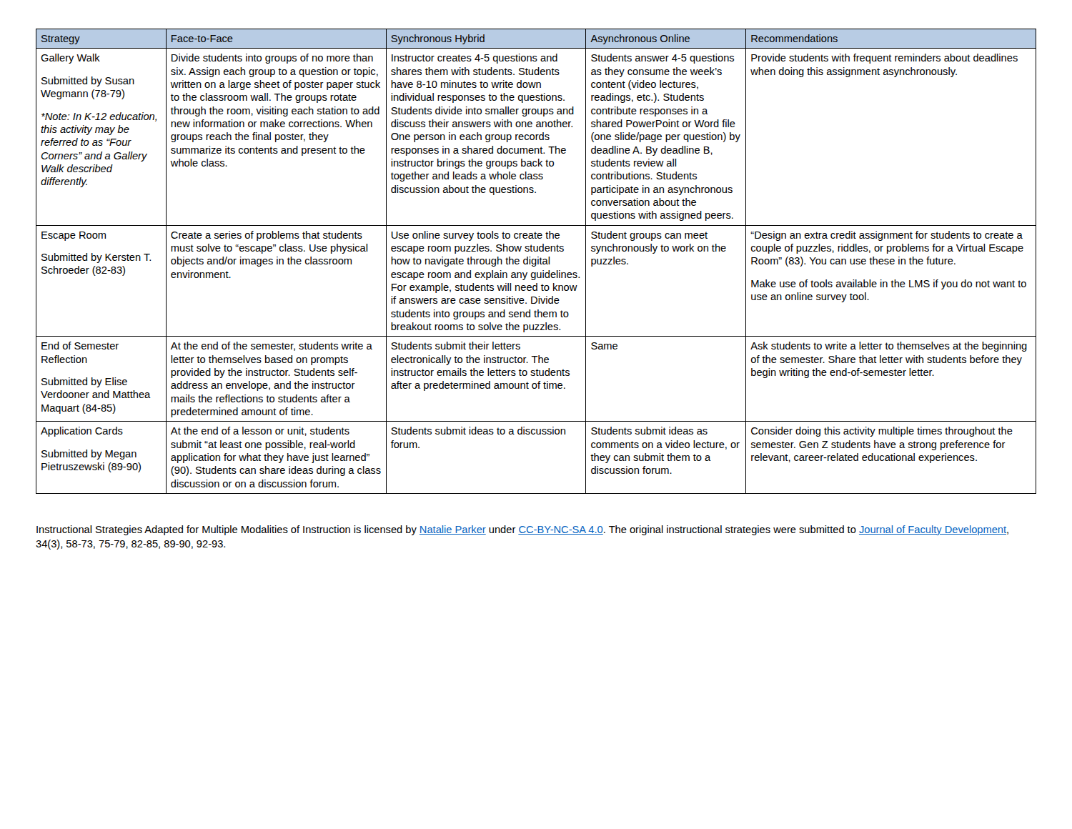| Strategy | Face-to-Face | Synchronous Hybrid | Asynchronous Online | Recommendations |
| --- | --- | --- | --- | --- |
| Gallery Walk Submitted by Susan Wegmann (78-79) *Note: In K-12 education, this activity may be referred to as “Four Corners” and a Gallery Walk described differently. | Divide students into groups of no more than six. Assign each group to a question or topic, written on a large sheet of poster paper stuck to the classroom wall. The groups rotate through the room, visiting each station to add new information or make corrections. When groups reach the final poster, they summarize its contents and present to the whole class. | Instructor creates 4-5 questions and shares them with students. Students have 8-10 minutes to write down individual responses to the questions. Students divide into smaller groups and discuss their answers with one another. One person in each group records responses in a shared document. The instructor brings the groups back to together and leads a whole class discussion about the questions. | Students answer 4-5 questions as they consume the week’s content (video lectures, readings, etc.). Students contribute responses in a shared PowerPoint or Word file (one slide/page per question) by deadline A. By deadline B, students review all contributions. Students participate in an asynchronous conversation about the questions with assigned peers. | Provide students with frequent reminders about deadlines when doing this assignment asynchronously. |
| Escape Room Submitted by Kersten T. Schroeder (82-83) | Create a series of problems that students must solve to “escape” class. Use physical objects and/or images in the classroom environment. | Use online survey tools to create the escape room puzzles. Show students how to navigate through the digital escape room and explain any guidelines. For example, students will need to know if answers are case sensitive. Divide students into groups and send them to breakout rooms to solve the puzzles. | Student groups can meet synchronously to work on the puzzles. | “Design an extra credit assignment for students to create a couple of puzzles, riddles, or problems for a Virtual Escape Room” (83). You can use these in the future. Make use of tools available in the LMS if you do not want to use an online survey tool. |
| End of Semester Reflection Submitted by Elise Verdooner and Matthea Maquart (84-85) | At the end of the semester, students write a letter to themselves based on prompts provided by the instructor. Students self-address an envelope, and the instructor mails the reflections to students after a predetermined amount of time. | Students submit their letters electronically to the instructor. The instructor emails the letters to students after a predetermined amount of time. | Same | Ask students to write a letter to themselves at the beginning of the semester. Share that letter with students before they begin writing the end-of-semester letter. |
| Application Cards Submitted by Megan Pietruszewski (89-90) | At the end of a lesson or unit, students submit “at least one possible, real-world application for what they have just learned” (90). Students can share ideas during a class discussion or on a discussion forum. | Students submit ideas to a discussion forum. | Students submit ideas as comments on a video lecture, or they can submit them to a discussion forum. | Consider doing this activity multiple times throughout the semester. Gen Z students have a strong preference for relevant, career-related educational experiences. |
Instructional Strategies Adapted for Multiple Modalities of Instruction is licensed by Natalie Parker under CC-BY-NC-SA 4.0. The original instructional strategies were submitted to Journal of Faculty Development, 34(3), 58-73, 75-79, 82-85, 89-90, 92-93.